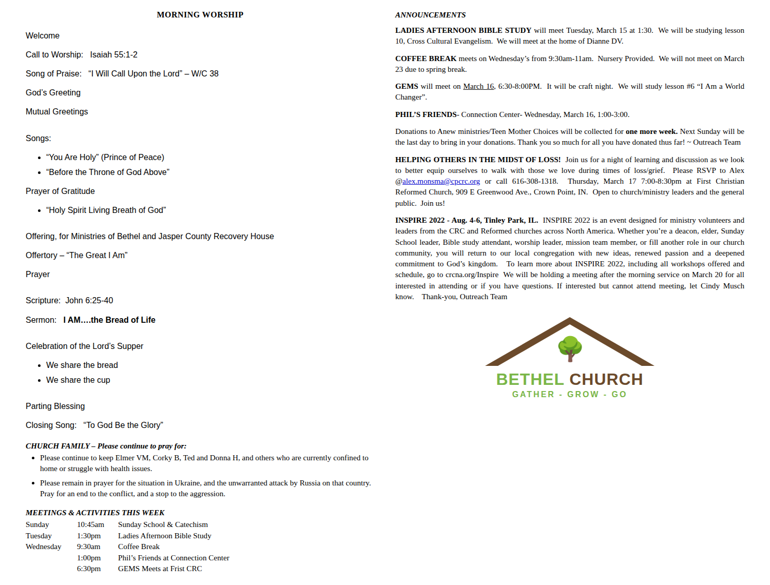MORNING WORSHIP
Welcome
Call to Worship: Isaiah 55:1-2
Song of Praise: “I Will Call Upon the Lord” – W/C 38
God’s Greeting
Mutual Greetings
Songs:
“You Are Holy” (Prince of Peace)
“Before the Throne of God Above”
Prayer of Gratitude
“Holy Spirit Living Breath of God”
Offering, for Ministries of Bethel and Jasper County Recovery House
Offertory – “The Great I Am”
Prayer
Scripture: John 6:25-40
Sermon: I AM….the Bread of Life
Celebration of the Lord’s Supper
We share the bread
We share the cup
Parting Blessing
Closing Song: “To God Be the Glory”
CHURCH FAMILY – Please continue to pray for:
Please continue to keep Elmer VM, Corky B, Ted and Donna H, and others who are currently confined to home or struggle with health issues.
Please remain in prayer for the situation in Ukraine, and the unwarranted attack by Russia on that country. Pray for an end to the conflict, and a stop to the aggression.
MEETINGS & ACTIVITIES THIS WEEK
| Sunday | 10:45am | Sunday School & Catechism |
| Tuesday | 1:30pm | Ladies Afternoon Bible Study |
| Wednesday | 9:30am | Coffee Break |
| | 1:00pm | Phil’s Friends at Connection Center |
| | 6:30pm | GEMS Meets at Frist CRC |
ANNOUNCEMENTS
LADIES AFTERNOON BIBLE STUDY will meet Tuesday, March 15 at 1:30. We will be studying lesson 10, Cross Cultural Evangelism. We will meet at the home of Dianne DV.
COFFEE BREAK meets on Wednesday’s from 9:30am-11am. Nursery Provided. We will not meet on March 23 due to spring break.
GEMS will meet on March 16, 6:30-8:00PM. It will be craft night. We will study lesson #6 “I Am a World Changer”.
PHIL’S FRIENDS- Connection Center- Wednesday, March 16, 1:00-3:00.
Donations to Anew ministries/Teen Mother Choices will be collected for one more week. Next Sunday will be the last day to bring in your donations. Thank you so much for all you have donated thus far! ~ Outreach Team
HELPING OTHERS IN THE MIDST OF LOSS! Join us for a night of learning and discussion as we look to better equip ourselves to walk with those we love during times of loss/grief. Please RSVP to Alex @alex.monsma@cpcrc.org or call 616-308-1318. Thursday, March 17 7:00-8:30pm at First Christian Reformed Church, 909 E Greenwood Ave., Crown Point, IN. Open to church/ministry leaders and the general public. Join us!
INSPIRE 2022 - Aug. 4-6, Tinley Park, IL. INSPIRE 2022 is an event designed for ministry volunteers and leaders from the CRC and Reformed churches across North America. Whether you’re a deacon, elder, Sunday School leader, Bible study attendant, worship leader, mission team member, or fill another role in our church community, you will return to our local congregation with new ideas, renewed passion and a deepened commitment to God’s kingdom. To learn more about INSPIRE 2022, including all workshops offered and schedule, go to crcna.org/Inspire We will be holding a meeting after the morning service on March 20 for all interested in attending or if you have questions. If interested but cannot attend meeting, let Cindy Musch know. Thank-you, Outreach Team
🌳
BETHEL CHURCH
GATHER - GROW - GO